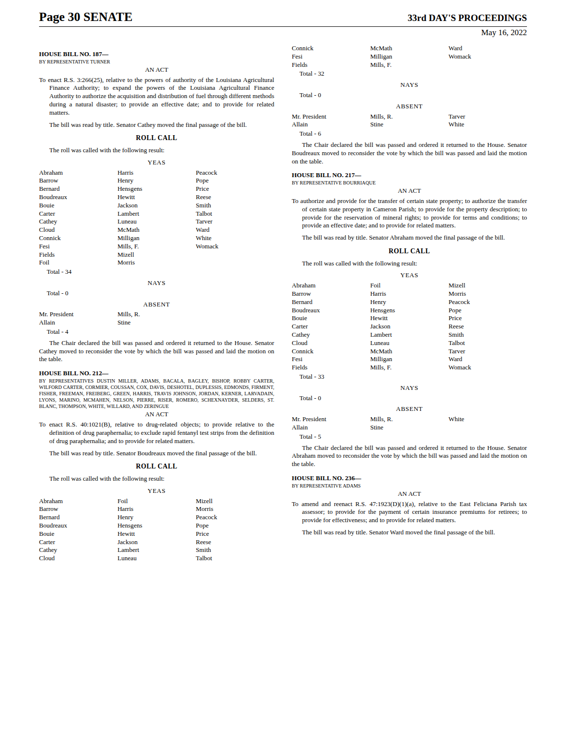Page 30 SENATE
33rd DAY'S PROCEEDINGS
May 16, 2022
HOUSE BILL NO. 187—
BY REPRESENTATIVE TURNER
AN ACT
To enact R.S. 3:266(25), relative to the powers of authority of the Louisiana Agricultural Finance Authority; to expand the powers of the Louisiana Agricultural Finance Authority to authorize the acquisition and distribution of fuel through different methods during a natural disaster; to provide an effective date; and to provide for related matters.
The bill was read by title. Senator Cathey moved the final passage of the bill.
ROLL CALL
The roll was called with the following result:
YEAS
| Abraham | Harris | Peacock |
| Barrow | Henry | Pope |
| Bernard | Hensgens | Price |
| Boudreaux | Hewitt | Reese |
| Bouie | Jackson | Smith |
| Carter | Lambert | Talbot |
| Cathey | Luneau | Tarver |
| Cloud | McMath | Ward |
| Connick | Milligan | White |
| Fesi | Mills, F. | Womack |
| Fields | Mizell | |
| Foil | Morris | |
Total - 34
NAYS
Total - 0
ABSENT
| Mr. President | Mills, R. | |
| Allain | Stine | |
Total - 4
The Chair declared the bill was passed and ordered it returned to the House. Senator Cathey moved to reconsider the vote by which the bill was passed and laid the motion on the table.
HOUSE BILL NO. 212—
BY REPRESENTATIVES DUSTIN MILLER, ADAMS, BACALA, BAGLEY, BISHOP, ROBBY CARTER, WILFORD CARTER, CORMIER, COUSSAN, COX, DAVIS, DESHOTEL, DUPLESSIS, EDMONDS, FIRMENT, FISHER, FREEMAN, FREIBERG, GREEN, HARRIS, TRAVIS JOHNSON, JORDAN, KERNER, LARVADAIN, LYONS, MARINO, MCMAHEN, NELSON, PIERRE, RISER, ROMERO, SCHEXNAYDER, SELDERS, ST. BLANC, THOMPSON, WHITE, WILLARD, AND ZERINGUE
AN ACT
To enact R.S. 40:1021(B), relative to drug-related objects; to provide relative to the definition of drug paraphernalia; to exclude rapid fentanyl test strips from the definition of drug paraphernalia; and to provide for related matters.
The bill was read by title. Senator Boudreaux moved the final passage of the bill.
ROLL CALL
The roll was called with the following result:
YEAS
| Abraham | Foil | Mizell |
| Barrow | Harris | Morris |
| Bernard | Henry | Peacock |
| Boudreaux | Hensgens | Pope |
| Bouie | Hewitt | Price |
| Carter | Jackson | Reese |
| Cathey | Lambert | Smith |
| Cloud | Luneau | Talbot |
| Connick | McMath | Ward |
| Fesi | Milligan | Womack |
| Fields | Mills, F. | |
Total - 32
NAYS
Total - 0
ABSENT
| Mr. President | Mills, R. | Tarver |
| Allain | Stine | White |
Total - 6
The Chair declared the bill was passed and ordered it returned to the House. Senator Boudreaux moved to reconsider the vote by which the bill was passed and laid the motion on the table.
HOUSE BILL NO. 217—
BY REPRESENTATIVE BOURRIAQUE
AN ACT
To authorize and provide for the transfer of certain state property; to authorize the transfer of certain state property in Cameron Parish; to provide for the property description; to provide for the reservation of mineral rights; to provide for terms and conditions; to provide an effective date; and to provide for related matters.
The bill was read by title. Senator Abraham moved the final passage of the bill.
ROLL CALL
The roll was called with the following result:
YEAS
| Abraham | Foil | Mizell |
| Barrow | Harris | Morris |
| Bernard | Henry | Peacock |
| Boudreaux | Hensgens | Pope |
| Bouie | Hewitt | Price |
| Carter | Jackson | Reese |
| Cathey | Lambert | Smith |
| Cloud | Luneau | Talbot |
| Connick | McMath | Tarver |
| Fesi | Milligan | Ward |
| Fields | Mills, F. | Womack |
Total - 33
NAYS
Total - 0
ABSENT
| Mr. President | Mills, R. | White |
| Allain | Stine | |
Total - 5
The Chair declared the bill was passed and ordered it returned to the House. Senator Abraham moved to reconsider the vote by which the bill was passed and laid the motion on the table.
HOUSE BILL NO. 236—
BY REPRESENTATIVE ADAMS
AN ACT
To amend and reenact R.S. 47:1923(D)(1)(a), relative to the East Feliciana Parish tax assessor; to provide for the payment of certain insurance premiums for retirees; to provide for effectiveness; and to provide for related matters.
The bill was read by title. Senator Ward moved the final passage of the bill.